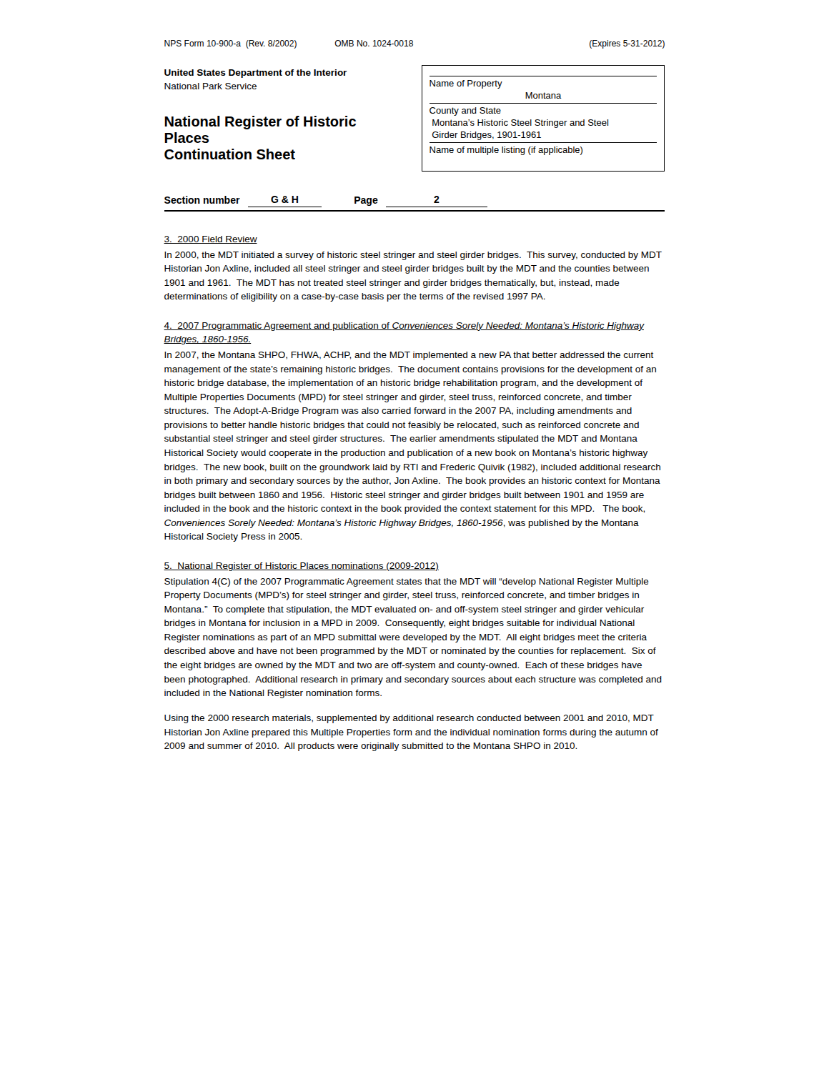NPS Form 10-900-a (Rev. 8/2002)
OMB No. 1024-0018
(Expires 5-31-2012)
United States Department of the Interior
National Park Service
National Register of Historic Places
Continuation Sheet
Name of Property
Montana
County and State
Montana’s Historic Steel Stringer and Steel
Girder Bridges, 1901-1961
Name of multiple listing (if applicable)
Section number G & H Page 2
3. 2000 Field Review
In 2000, the MDT initiated a survey of historic steel stringer and steel girder bridges. This survey, conducted by MDT Historian Jon Axline, included all steel stringer and steel girder bridges built by the MDT and the counties between 1901 and 1961. The MDT has not treated steel stringer and girder bridges thematically, but, instead, made determinations of eligibility on a case-by-case basis per the terms of the revised 1997 PA.
4. 2007 Programmatic Agreement and publication of Conveniences Sorely Needed: Montana’s Historic Highway Bridges, 1860-1956.
In 2007, the Montana SHPO, FHWA, ACHP, and the MDT implemented a new PA that better addressed the current management of the state’s remaining historic bridges. The document contains provisions for the development of an historic bridge database, the implementation of an historic bridge rehabilitation program, and the development of Multiple Properties Documents (MPD) for steel stringer and girder, steel truss, reinforced concrete, and timber structures. The Adopt-A-Bridge Program was also carried forward in the 2007 PA, including amendments and provisions to better handle historic bridges that could not feasibly be relocated, such as reinforced concrete and substantial steel stringer and steel girder structures. The earlier amendments stipulated the MDT and Montana Historical Society would cooperate in the production and publication of a new book on Montana’s historic highway bridges. The new book, built on the groundwork laid by RTI and Frederic Quivik (1982), included additional research in both primary and secondary sources by the author, Jon Axline. The book provides an historic context for Montana bridges built between 1860 and 1956. Historic steel stringer and girder bridges built between 1901 and 1959 are included in the book and the historic context in the book provided the context statement for this MPD. The book, Conveniences Sorely Needed: Montana’s Historic Highway Bridges, 1860-1956, was published by the Montana Historical Society Press in 2005.
5. National Register of Historic Places nominations (2009-2012)
Stipulation 4(C) of the 2007 Programmatic Agreement states that the MDT will “develop National Register Multiple Property Documents (MPD’s) for steel stringer and girder, steel truss, reinforced concrete, and timber bridges in Montana.” To complete that stipulation, the MDT evaluated on- and off-system steel stringer and girder vehicular bridges in Montana for inclusion in a MPD in 2009. Consequently, eight bridges suitable for individual National Register nominations as part of an MPD submittal were developed by the MDT. All eight bridges meet the criteria described above and have not been programmed by the MDT or nominated by the counties for replacement. Six of the eight bridges are owned by the MDT and two are off-system and county-owned. Each of these bridges have been photographed. Additional research in primary and secondary sources about each structure was completed and included in the National Register nomination forms.
Using the 2000 research materials, supplemented by additional research conducted between 2001 and 2010, MDT Historian Jon Axline prepared this Multiple Properties form and the individual nomination forms during the autumn of 2009 and summer of 2010. All products were originally submitted to the Montana SHPO in 2010.